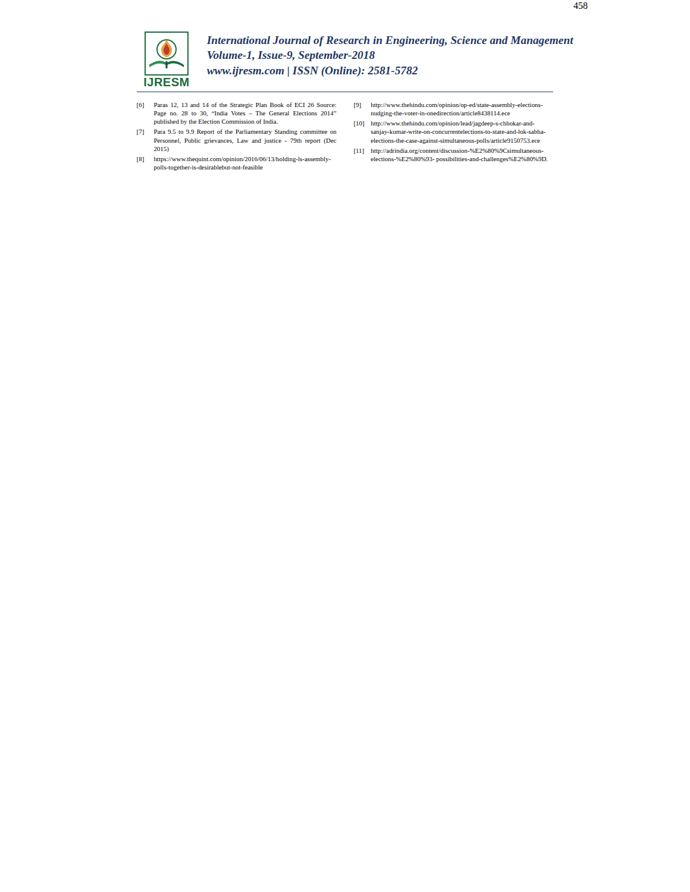458
IJRESM
International Journal of Research in Engineering, Science and Management
Volume-1, Issue-9, September-2018
www.ijresm.com | ISSN (Online): 2581-5782
[6] Paras 12, 13 and 14 of the Strategic Plan Book of ECI 26 Source: Page no. 28 to 30, “India Votes – The General Elections 2014” published by the Election Commission of India.
[7] Para 9.5 to 9.9 Report of the Parliamentary Standing committee on Personnel, Public grievances, Law and justice - 79th report (Dec 2015)
[8] https://www.thequint.com/opinion/2016/06/13/holding-ls-assembly-polls-together-is-desirablebut-not-feasible
[9] http://www.thehindu.com/opinion/op-ed/state-assembly-elections-nudging-the-voter-in-onedirection/article8438114.ece
[10] http://www.thehindu.com/opinion/lead/jagdeep-s-chhokar-and-sanjay-kumar-write-on-concurrentelections-to-state-and-lok-sabha-elections-the-case-against-simultaneous-polls/article9150753.ece
[11] http://adrindia.org/content/discussion-%E2%80%9Csimultaneous-elections-%E2%80%93- possibilities-and-challenges%E2%80%9D.